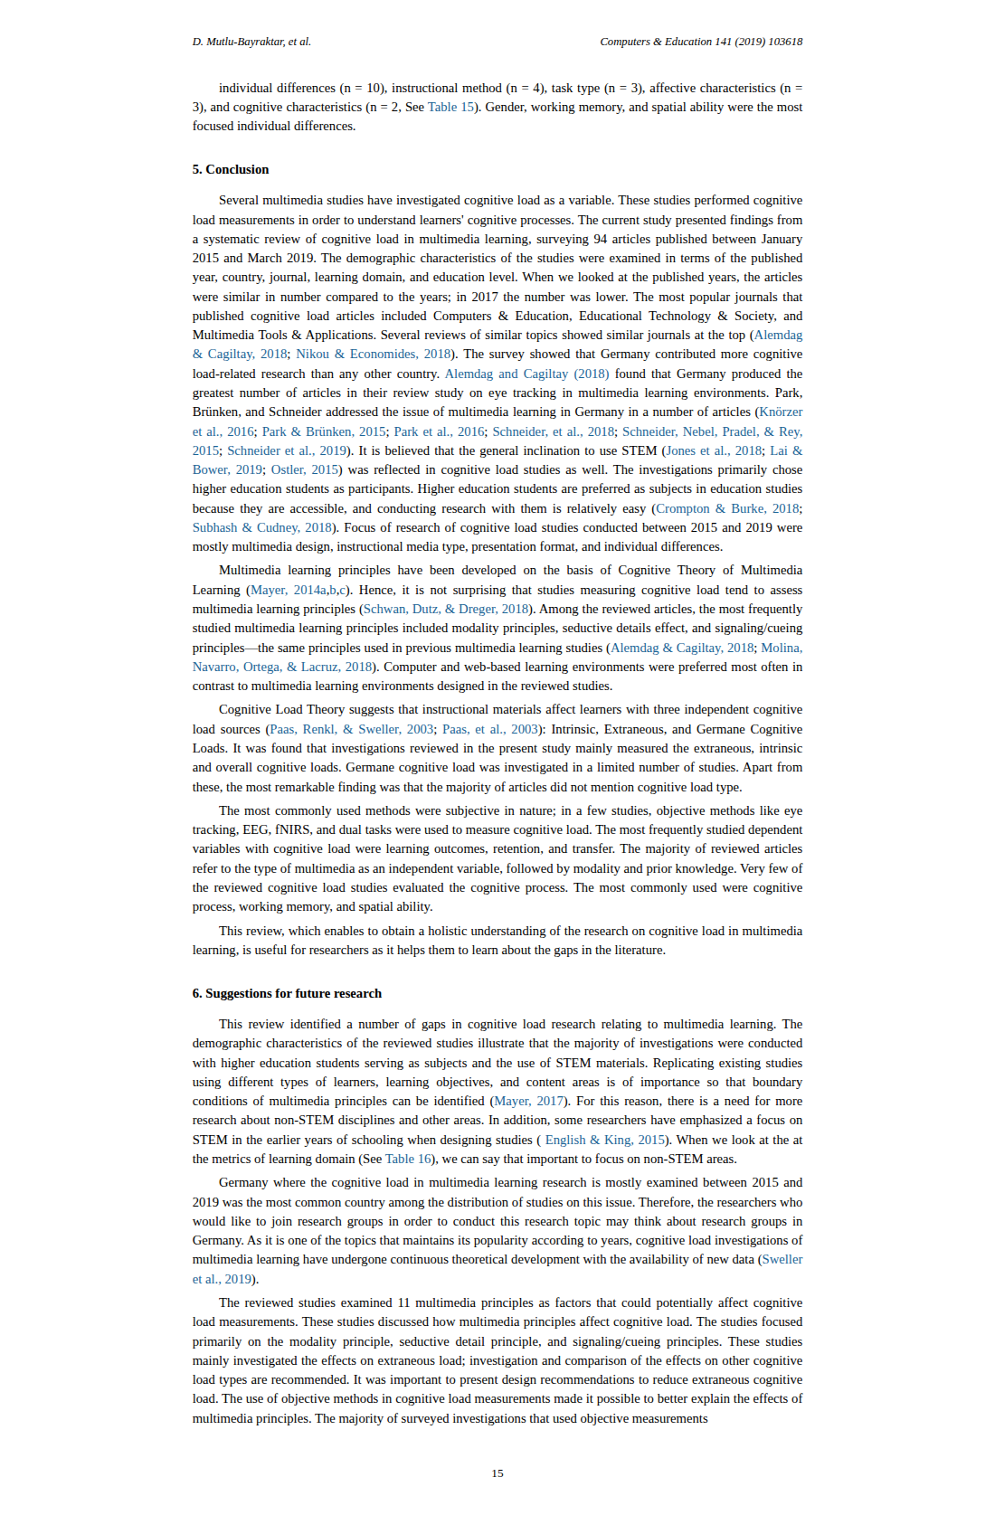D. Mutlu-Bayraktar, et al. Computers & Education 141 (2019) 103618
individual differences (n = 10), instructional method (n = 4), task type (n = 3), affective characteristics (n = 3), and cognitive characteristics (n = 2, See Table 15). Gender, working memory, and spatial ability were the most focused individual differences.
5. Conclusion
Several multimedia studies have investigated cognitive load as a variable. These studies performed cognitive load measurements in order to understand learners' cognitive processes. The current study presented findings from a systematic review of cognitive load in multimedia learning, surveying 94 articles published between January 2015 and March 2019. The demographic characteristics of the studies were examined in terms of the published year, country, journal, learning domain, and education level. When we looked at the published years, the articles were similar in number compared to the years; in 2017 the number was lower. The most popular journals that published cognitive load articles included Computers & Education, Educational Technology & Society, and Multimedia Tools & Applications. Several reviews of similar topics showed similar journals at the top (Alemdag & Cagiltay, 2018; Nikou & Economides, 2018). The survey showed that Germany contributed more cognitive load-related research than any other country. Alemdag and Cagiltay (2018) found that Germany produced the greatest number of articles in their review study on eye tracking in multimedia learning environments. Park, Brünken, and Schneider addressed the issue of multimedia learning in Germany in a number of articles (Knörzer et al., 2016; Park & Brünken, 2015; Park et al., 2016; Schneider, et al., 2018; Schneider, Nebel, Pradel, & Rey, 2015; Schneider et al., 2019). It is believed that the general inclination to use STEM (Jones et al., 2018; Lai & Bower, 2019; Ostler, 2015) was reflected in cognitive load studies as well. The investigations primarily chose higher education students as participants. Higher education students are preferred as subjects in education studies because they are accessible, and conducting research with them is relatively easy (Crompton & Burke, 2018; Subhash & Cudney, 2018). Focus of research of cognitive load studies conducted between 2015 and 2019 were mostly multimedia design, instructional media type, presentation format, and individual differences.
Multimedia learning principles have been developed on the basis of Cognitive Theory of Multimedia Learning (Mayer, 2014a,b,c). Hence, it is not surprising that studies measuring cognitive load tend to assess multimedia learning principles (Schwan, Dutz, & Dreger, 2018). Among the reviewed articles, the most frequently studied multimedia learning principles included modality principles, seductive details effect, and signaling/cueing principles—the same principles used in previous multimedia learning studies (Alemdag & Cagiltay, 2018; Molina, Navarro, Ortega, & Lacruz, 2018). Computer and web-based learning environments were preferred most often in contrast to multimedia learning environments designed in the reviewed studies.
Cognitive Load Theory suggests that instructional materials affect learners with three independent cognitive load sources (Paas, Renkl, & Sweller, 2003; Paas, et al., 2003): Intrinsic, Extraneous, and Germane Cognitive Loads. It was found that investigations reviewed in the present study mainly measured the extraneous, intrinsic and overall cognitive loads. Germane cognitive load was investigated in a limited number of studies. Apart from these, the most remarkable finding was that the majority of articles did not mention cognitive load type.
The most commonly used methods were subjective in nature; in a few studies, objective methods like eye tracking, EEG, fNIRS, and dual tasks were used to measure cognitive load. The most frequently studied dependent variables with cognitive load were learning outcomes, retention, and transfer. The majority of reviewed articles refer to the type of multimedia as an independent variable, followed by modality and prior knowledge. Very few of the reviewed cognitive load studies evaluated the cognitive process. The most commonly used were cognitive process, working memory, and spatial ability.
This review, which enables to obtain a holistic understanding of the research on cognitive load in multimedia learning, is useful for researchers as it helps them to learn about the gaps in the literature.
6. Suggestions for future research
This review identified a number of gaps in cognitive load research relating to multimedia learning. The demographic characteristics of the reviewed studies illustrate that the majority of investigations were conducted with higher education students serving as subjects and the use of STEM materials. Replicating existing studies using different types of learners, learning objectives, and content areas is of importance so that boundary conditions of multimedia principles can be identified (Mayer, 2017). For this reason, there is a need for more research about non-STEM disciplines and other areas. In addition, some researchers have emphasized a focus on STEM in the earlier years of schooling when designing studies ( English & King, 2015). When we look at the at the metrics of learning domain (See Table 16), we can say that important to focus on non-STEM areas.
Germany where the cognitive load in multimedia learning research is mostly examined between 2015 and 2019 was the most common country among the distribution of studies on this issue. Therefore, the researchers who would like to join research groups in order to conduct this research topic may think about research groups in Germany. As it is one of the topics that maintains its popularity according to years, cognitive load investigations of multimedia learning have undergone continuous theoretical development with the availability of new data (Sweller et al., 2019).
The reviewed studies examined 11 multimedia principles as factors that could potentially affect cognitive load measurements. These studies discussed how multimedia principles affect cognitive load. The studies focused primarily on the modality principle, seductive detail principle, and signaling/cueing principles. These studies mainly investigated the effects on extraneous load; investigation and comparison of the effects on other cognitive load types are recommended. It was important to present design recommendations to reduce extraneous cognitive load. The use of objective methods in cognitive load measurements made it possible to better explain the effects of multimedia principles. The majority of surveyed investigations that used objective measurements
15